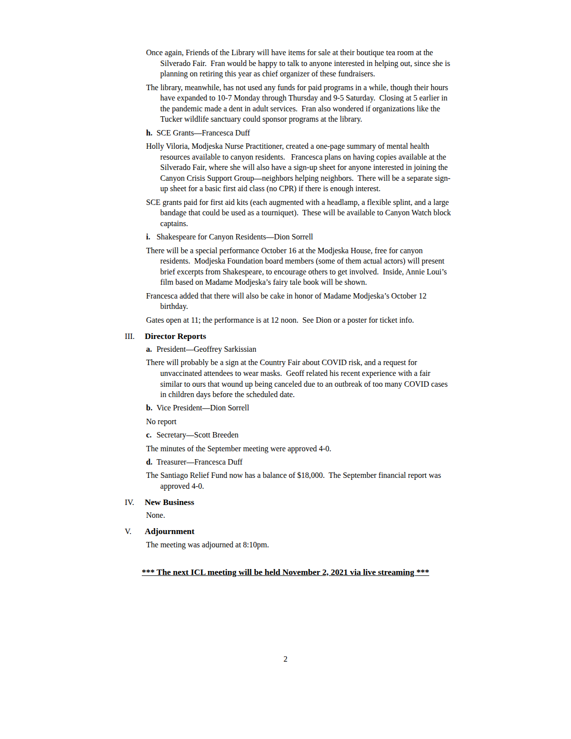Once again, Friends of the Library will have items for sale at their boutique tea room at the Silverado Fair. Fran would be happy to talk to anyone interested in helping out, since she is planning on retiring this year as chief organizer of these fundraisers.
The library, meanwhile, has not used any funds for paid programs in a while, though their hours have expanded to 10-7 Monday through Thursday and 9-5 Saturday. Closing at 5 earlier in the pandemic made a dent in adult services. Fran also wondered if organizations like the Tucker wildlife sanctuary could sponsor programs at the library.
h. SCE Grants—Francesca Duff
Holly Viloria, Modjeska Nurse Practitioner, created a one-page summary of mental health resources available to canyon residents. Francesca plans on having copies available at the Silverado Fair, where she will also have a sign-up sheet for anyone interested in joining the Canyon Crisis Support Group—neighbors helping neighbors. There will be a separate sign-up sheet for a basic first aid class (no CPR) if there is enough interest.
SCE grants paid for first aid kits (each augmented with a headlamp, a flexible splint, and a large bandage that could be used as a tourniquet). These will be available to Canyon Watch block captains.
i. Shakespeare for Canyon Residents—Dion Sorrell
There will be a special performance October 16 at the Modjeska House, free for canyon residents. Modjeska Foundation board members (some of them actual actors) will present brief excerpts from Shakespeare, to encourage others to get involved. Inside, Annie Loui’s film based on Madame Modjeska’s fairy tale book will be shown.
Francesca added that there will also be cake in honor of Madame Modjeska’s October 12 birthday.
Gates open at 11; the performance is at 12 noon. See Dion or a poster for ticket info.
III.
Director Reports
a. President—Geoffrey Sarkissian
There will probably be a sign at the Country Fair about COVID risk, and a request for unvaccinated attendees to wear masks. Geoff related his recent experience with a fair similar to ours that wound up being canceled due to an outbreak of too many COVID cases in children days before the scheduled date.
b. Vice President—Dion Sorrell
No report
c. Secretary—Scott Breeden
The minutes of the September meeting were approved 4-0.
d. Treasurer—Francesca Duff
The Santiago Relief Fund now has a balance of $18,000. The September financial report was approved 4-0.
IV.
New Business
None.
V.
Adjournment
The meeting was adjourned at 8:10pm.
*** The next ICL meeting will be held November 2, 2021 via live streaming ***
2